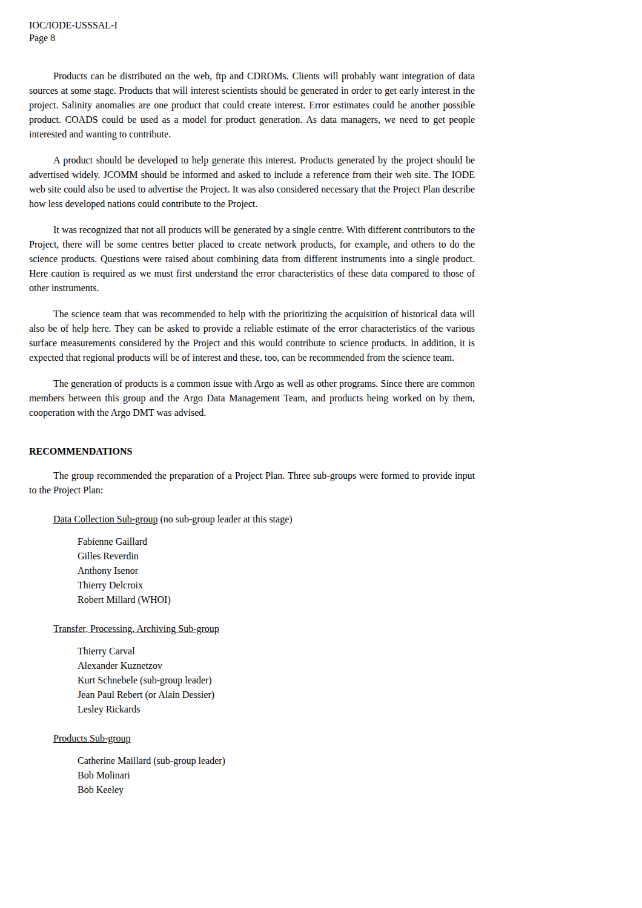IOC/IODE-USSSAL-I
Page 8
Products can be distributed on the web, ftp and CDROMs. Clients will probably want integration of data sources at some stage. Products that will interest scientists should be generated in order to get early interest in the project. Salinity anomalies are one product that could create interest. Error estimates could be another possible product. COADS could be used as a model for product generation. As data managers, we need to get people interested and wanting to contribute.
A product should be developed to help generate this interest. Products generated by the project should be advertised widely. JCOMM should be informed and asked to include a reference from their web site. The IODE web site could also be used to advertise the Project. It was also considered necessary that the Project Plan describe how less developed nations could contribute to the Project.
It was recognized that not all products will be generated by a single centre. With different contributors to the Project, there will be some centres better placed to create network products, for example, and others to do the science products. Questions were raised about combining data from different instruments into a single product. Here caution is required as we must first understand the error characteristics of these data compared to those of other instruments.
The science team that was recommended to help with the prioritizing the acquisition of historical data will also be of help here. They can be asked to provide a reliable estimate of the error characteristics of the various surface measurements considered by the Project and this would contribute to science products. In addition, it is expected that regional products will be of interest and these, too, can be recommended from the science team.
The generation of products is a common issue with Argo as well as other programs. Since there are common members between this group and the Argo Data Management Team, and products being worked on by them, cooperation with the Argo DMT was advised.
Recommendations
The group recommended the preparation of a Project Plan. Three sub-groups were formed to provide input to the Project Plan:
Data Collection Sub-group (no sub-group leader at this stage)
Fabienne Gaillard
Gilles Reverdin
Anthony Isenor
Thierry Delcroix
Robert Millard (WHOI)
Transfer, Processing, Archiving Sub-group
Thierry Carval
Alexander Kuznetzov
Kurt Schnebele (sub-group leader)
Jean Paul Rebert (or Alain Dessier)
Lesley Rickards
Products Sub-group
Catherine Maillard (sub-group leader)
Bob Molinari
Bob Keeley